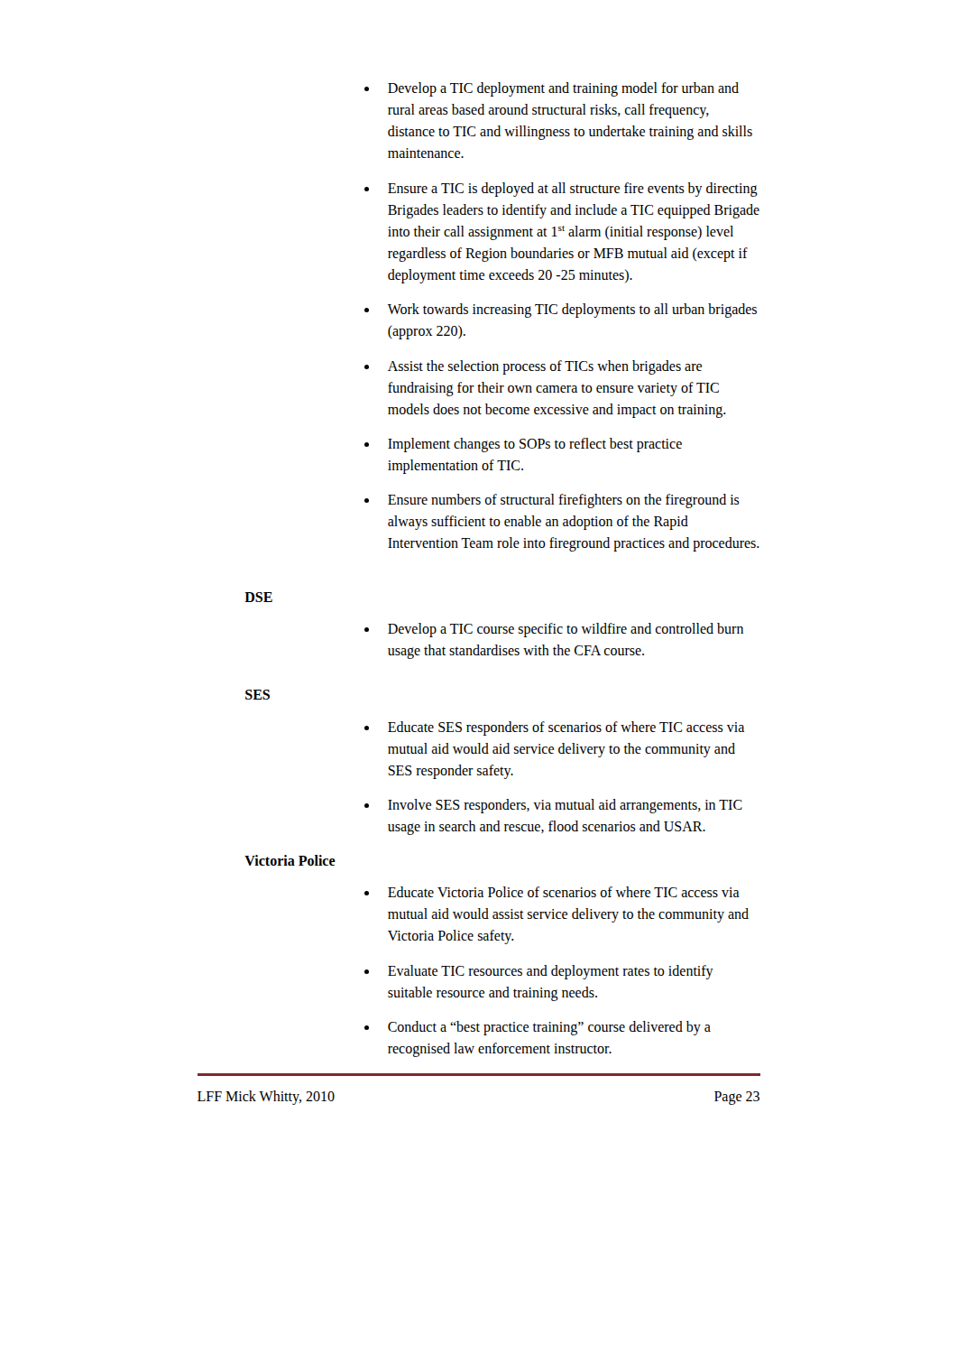Develop a TIC deployment and training model for urban and rural areas based around structural risks, call frequency, distance to TIC and willingness to undertake training and skills maintenance.
Ensure a TIC is deployed at all structure fire events by directing Brigades leaders to identify and include a TIC equipped Brigade into their call assignment at 1st alarm (initial response) level regardless of Region boundaries or MFB mutual aid (except if deployment time exceeds 20 -25 minutes).
Work towards increasing TIC deployments to all urban brigades (approx 220).
Assist the selection process of TICs when brigades are fundraising for their own camera to ensure variety of TIC models does not become excessive and impact on training.
Implement changes to SOPs to reflect best practice implementation of TIC.
Ensure numbers of structural firefighters on the fireground is always sufficient to enable an adoption of the Rapid Intervention Team role into fireground practices and procedures.
DSE
Develop a TIC course specific to wildfire and controlled burn usage that standardises with the CFA course.
SES
Educate SES responders of scenarios of where TIC access via mutual aid would aid service delivery to the community and SES responder safety.
Involve SES responders, via mutual aid arrangements, in TIC usage in search and rescue, flood scenarios and USAR.
Victoria Police
Educate Victoria Police of scenarios of where TIC access via mutual aid would assist service delivery to the community and Victoria Police safety.
Evaluate TIC resources and deployment rates to identify suitable resource and training needs.
Conduct a “best practice training” course delivered by a recognised law enforcement instructor.
LFF Mick Whitty, 2010 Page 23